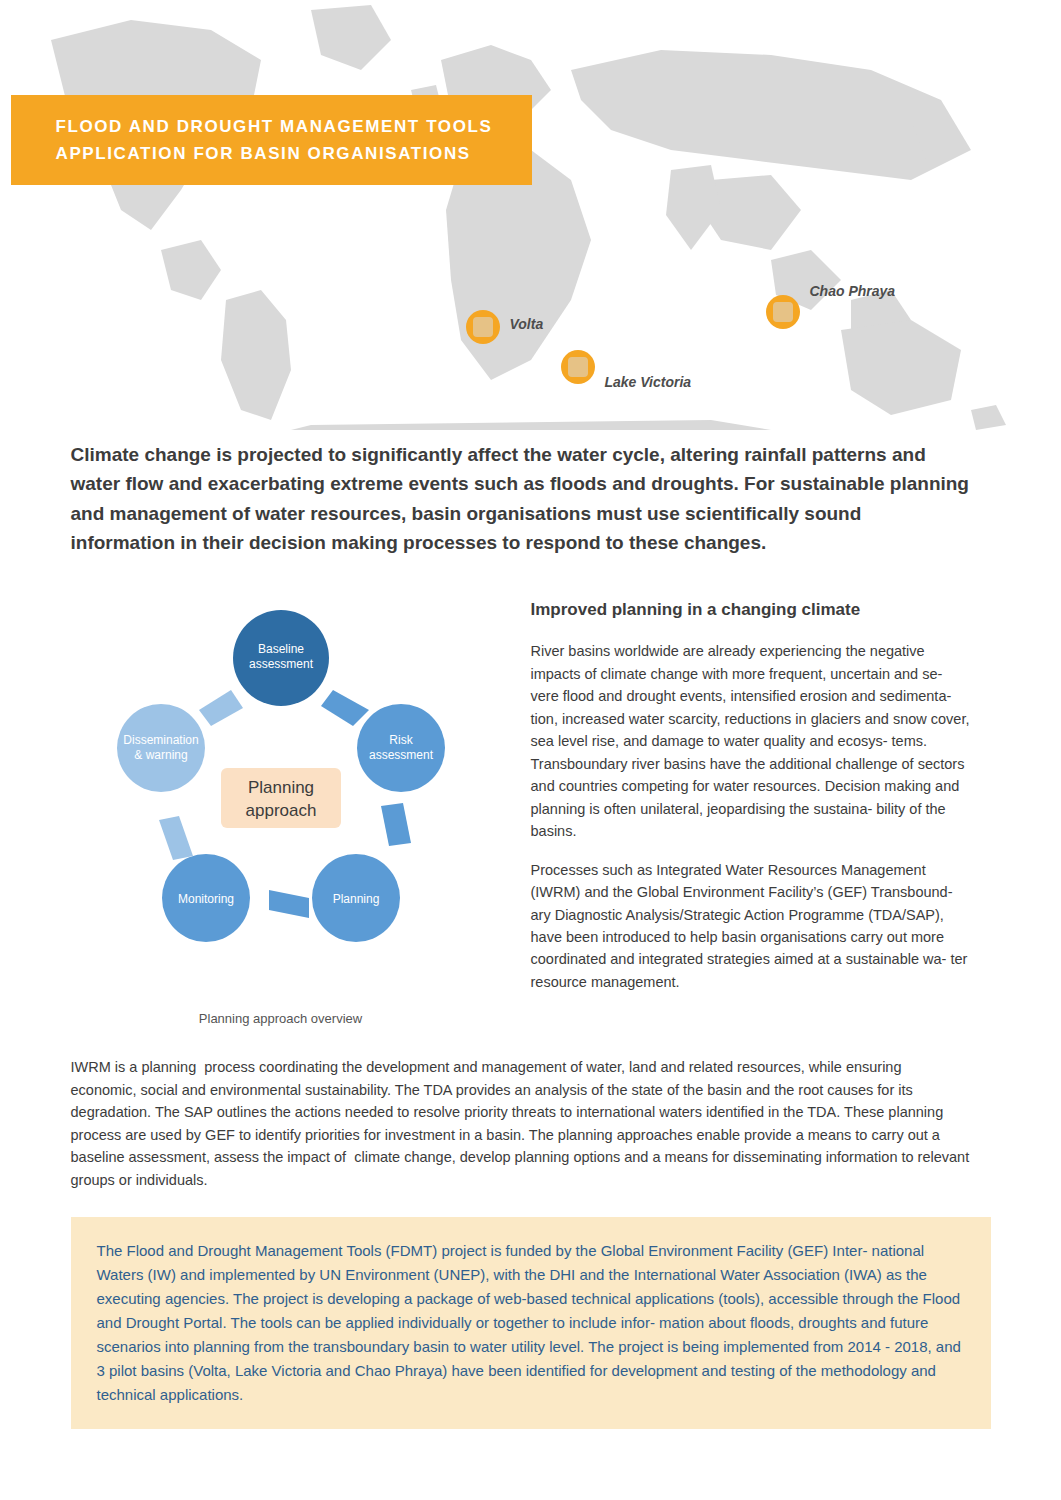Flood and Drought Management Tools
Application for Basin Organisations
Volta
Lake Victoria
Chao Phraya
Climate change is projected to significantly affect the water cycle, altering rainfall patterns and water flow and exacerbating extreme events such as floods and droughts. For sustainable planning and management of water resources, basin organisations must use scientifically sound information in their decision making processes to respond to these changes.
Planning approach Baseline assessment Risk assessment Planning Monitoring Dissemination & warning
Planning approach overview
Improved planning in a changing climate
River basins worldwide are already experiencing the negative impacts of climate change with more frequent, uncertain and se- vere flood and drought events, intensified erosion and sedimenta- tion, increased water scarcity, reductions in glaciers and snow cover, sea level rise, and damage to water quality and ecosys- tems. Transboundary river basins have the additional challenge of sectors and countries competing for water resources. Decision making and planning is often unilateral, jeopardising the sustaina- bility of the basins.
Processes such as Integrated Water Resources Management (IWRM) and the Global Environment Facility’s (GEF) Transbound- ary Diagnostic Analysis/Strategic Action Programme (TDA/SAP), have been introduced to help basin organisations carry out more coordinated and integrated strategies aimed at a sustainable wa- ter resource management.
IWRM is a planning process coordinating the development and management of water, land and related resources, while ensuring economic, social and environmental sustainability. The TDA provides an analysis of the state of the basin and the root causes for its degradation. The SAP outlines the actions needed to resolve priority threats to international waters identified in the TDA. These planning process are used by GEF to identify priorities for investment in a basin. The planning approaches enable provide a means to carry out a baseline assessment, assess the impact of climate change, develop planning options and a means for disseminating information to relevant groups or individuals.
The Flood and Drought Management Tools (FDMT) project is funded by the Global Environment Facility (GEF) Inter- national Waters (IW) and implemented by UN Environment (UNEP), with the DHI and the International Water Association (IWA) as the executing agencies. The project is developing a package of web-based technical applications (tools), accessible through the Flood and Drought Portal. The tools can be applied individually or together to include infor- mation about floods, droughts and future scenarios into planning from the transboundary basin to water utility level. The project is being implemented from 2014 - 2018, and 3 pilot basins (Volta, Lake Victoria and Chao Phraya) have been identified for development and testing of the methodology and technical applications.